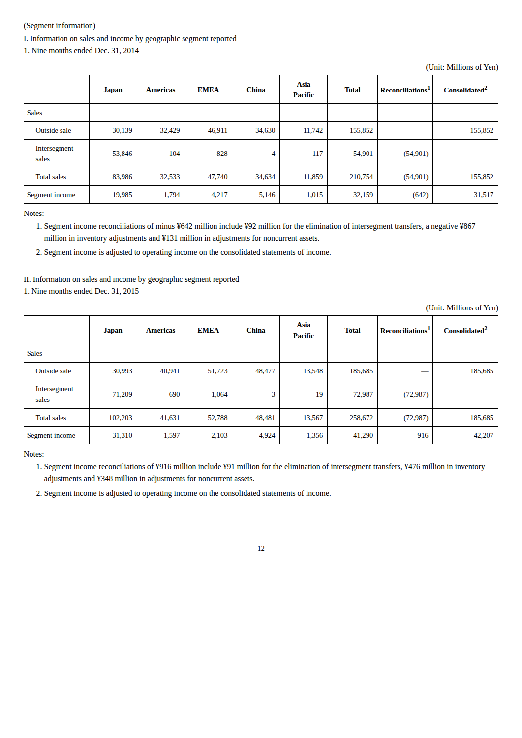(Segment information)
I. Information on sales and income by geographic segment reported
1. Nine months ended Dec. 31, 2014
(Unit: Millions of Yen)
| | Japan | Americas | EMEA | China | Asia Pacific | Total | Reconciliations 1 | Consolidated 2 |
| --- | --- | --- | --- | --- | --- | --- | --- | --- |
| Sales | | | | | | | | |
| Outside sale | 30,139 | 32,429 | 46,911 | 34,630 | 11,742 | 155,852 | — | 155,852 |
| Intersegment sales | 53,846 | 104 | 828 | 4 | 117 | 54,901 | (54,901) | — |
| Total sales | 83,986 | 32,533 | 47,740 | 34,634 | 11,859 | 210,754 | (54,901) | 155,852 |
| Segment income | 19,985 | 1,794 | 4,217 | 5,146 | 1,015 | 32,159 | (642) | 31,517 |
Notes:
Segment income reconciliations of minus ¥642 million include ¥92 million for the elimination of intersegment transfers, a negative ¥867 million in inventory adjustments and ¥131 million in adjustments for noncurrent assets.
Segment income is adjusted to operating income on the consolidated statements of income.
II. Information on sales and income by geographic segment reported
1. Nine months ended Dec. 31, 2015
(Unit: Millions of Yen)
| | Japan | Americas | EMEA | China | Asia Pacific | Total | Reconciliations 1 | Consolidated 2 |
| --- | --- | --- | --- | --- | --- | --- | --- | --- |
| Sales | | | | | | | | |
| Outside sale | 30,993 | 40,941 | 51,723 | 48,477 | 13,548 | 185,685 | — | 185,685 |
| Intersegment sales | 71,209 | 690 | 1,064 | 3 | 19 | 72,987 | (72,987) | — |
| Total sales | 102,203 | 41,631 | 52,788 | 48,481 | 13,567 | 258,672 | (72,987) | 185,685 |
| Segment income | 31,310 | 1,597 | 2,103 | 4,924 | 1,356 | 41,290 | 916 | 42,207 |
Notes:
Segment income reconciliations of ¥916 million include ¥91 million for the elimination of intersegment transfers, ¥476 million in inventory adjustments and ¥348 million in adjustments for noncurrent assets.
Segment income is adjusted to operating income on the consolidated statements of income.
— 12 —